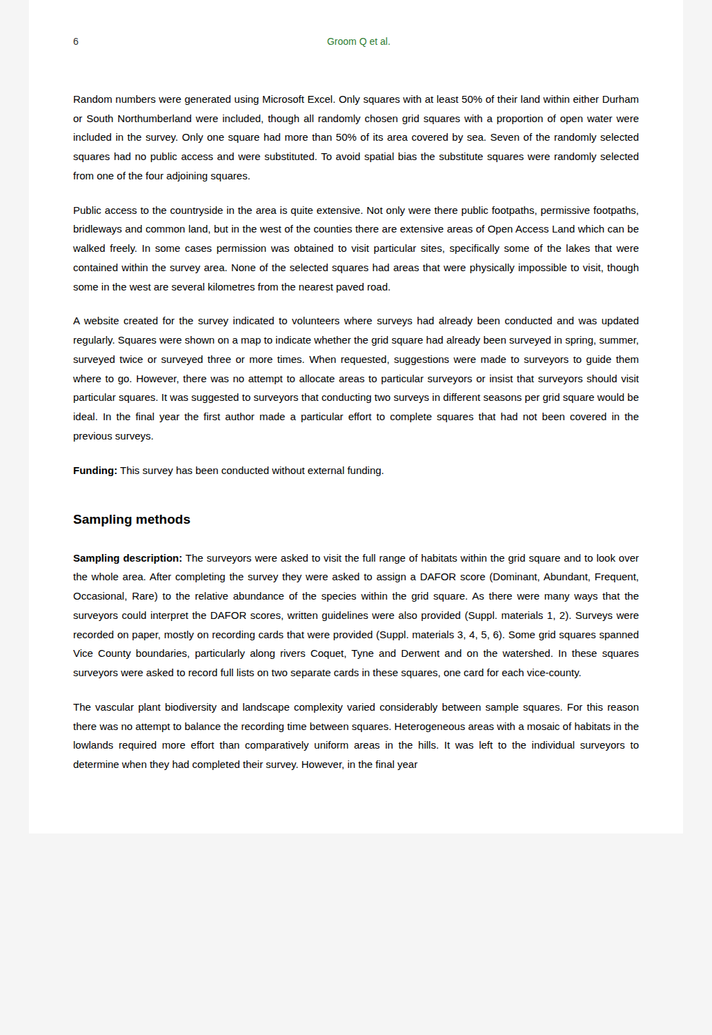6 Groom Q et al.
Random numbers were generated using Microsoft Excel. Only squares with at least 50% of their land within either Durham or South Northumberland were included, though all randomly chosen grid squares with a proportion of open water were included in the survey. Only one square had more than 50% of its area covered by sea. Seven of the randomly selected squares had no public access and were substituted. To avoid spatial bias the substitute squares were randomly selected from one of the four adjoining squares.
Public access to the countryside in the area is quite extensive. Not only were there public footpaths, permissive footpaths, bridleways and common land, but in the west of the counties there are extensive areas of Open Access Land which can be walked freely. In some cases permission was obtained to visit particular sites, specifically some of the lakes that were contained within the survey area. None of the selected squares had areas that were physically impossible to visit, though some in the west are several kilometres from the nearest paved road.
A website created for the survey indicated to volunteers where surveys had already been conducted and was updated regularly. Squares were shown on a map to indicate whether the grid square had already been surveyed in spring, summer, surveyed twice or surveyed three or more times. When requested, suggestions were made to surveyors to guide them where to go. However, there was no attempt to allocate areas to particular surveyors or insist that surveyors should visit particular squares. It was suggested to surveyors that conducting two surveys in different seasons per grid square would be ideal. In the final year the first author made a particular effort to complete squares that had not been covered in the previous surveys.
Funding: This survey has been conducted without external funding.
Sampling methods
Sampling description: The surveyors were asked to visit the full range of habitats within the grid square and to look over the whole area. After completing the survey they were asked to assign a DAFOR score (Dominant, Abundant, Frequent, Occasional, Rare) to the relative abundance of the species within the grid square. As there were many ways that the surveyors could interpret the DAFOR scores, written guidelines were also provided (Suppl. materials 1, 2). Surveys were recorded on paper, mostly on recording cards that were provided (Suppl. materials 3, 4, 5, 6). Some grid squares spanned Vice County boundaries, particularly along rivers Coquet, Tyne and Derwent and on the watershed. In these squares surveyors were asked to record full lists on two separate cards in these squares, one card for each vice-county.
The vascular plant biodiversity and landscape complexity varied considerably between sample squares. For this reason there was no attempt to balance the recording time between squares. Heterogeneous areas with a mosaic of habitats in the lowlands required more effort than comparatively uniform areas in the hills. It was left to the individual surveyors to determine when they had completed their survey. However, in the final year